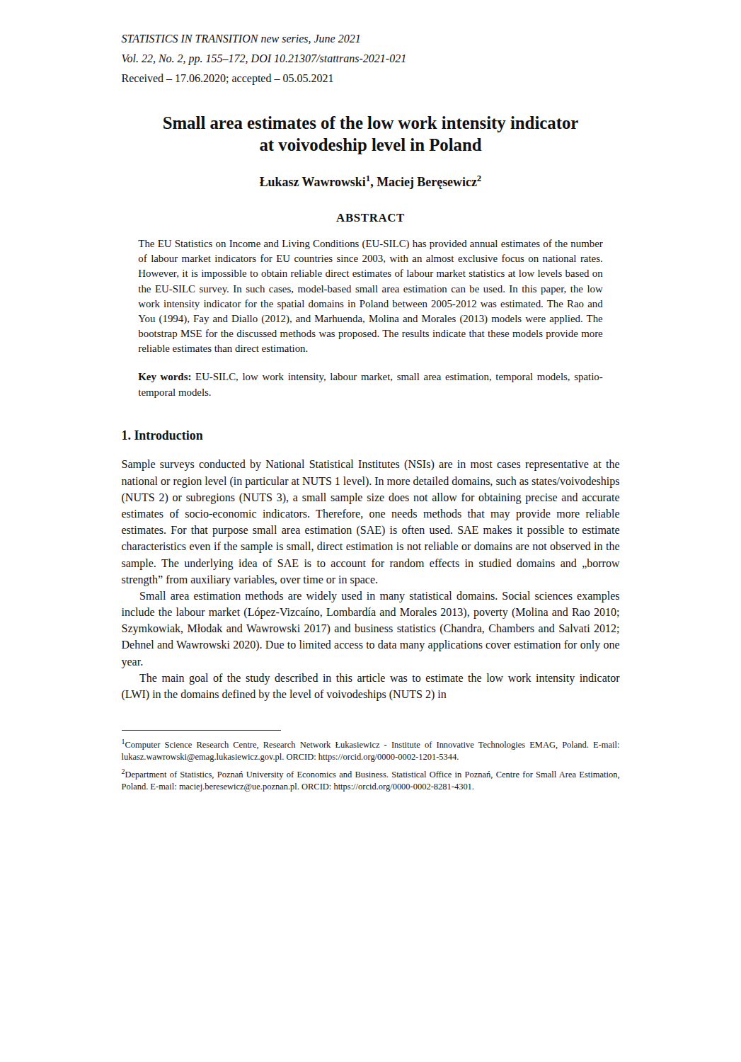STATISTICS IN TRANSITION new series, June 2021
Vol. 22, No. 2, pp. 155–172, DOI 10.21307/stattrans-2021-021
Received – 17.06.2020; accepted – 05.05.2021
Small area estimates of the low work intensity indicator
at voivodeship level in Poland
Łukasz Wawrowski1, Maciej Beręsewicz2
ABSTRACT
The EU Statistics on Income and Living Conditions (EU-SILC) has provided annual estimates of the number of labour market indicators for EU countries since 2003, with an almost exclusive focus on national rates. However, it is impossible to obtain reliable direct estimates of labour market statistics at low levels based on the EU-SILC survey. In such cases, model-based small area estimation can be used. In this paper, the low work intensity indicator for the spatial domains in Poland between 2005-2012 was estimated. The Rao and You (1994), Fay and Diallo (2012), and Marhuenda, Molina and Morales (2013) models were applied. The bootstrap MSE for the discussed methods was proposed. The results indicate that these models provide more reliable estimates than direct estimation.
Key words: EU-SILC, low work intensity, labour market, small area estimation, temporal models, spatio-temporal models.
1. Introduction
Sample surveys conducted by National Statistical Institutes (NSIs) are in most cases representative at the national or region level (in particular at NUTS 1 level). In more detailed domains, such as states/voivodeships (NUTS 2) or subregions (NUTS 3), a small sample size does not allow for obtaining precise and accurate estimates of socio-economic indicators. Therefore, one needs methods that may provide more reliable estimates. For that purpose small area estimation (SAE) is often used. SAE makes it possible to estimate characteristics even if the sample is small, direct estimation is not reliable or domains are not observed in the sample. The underlying idea of SAE is to account for random effects in studied domains and „borrow strength” from auxiliary variables, over time or in space.
Small area estimation methods are widely used in many statistical domains. Social sciences examples include the labour market (López-Vizcaíno, Lombardía and Morales 2013), poverty (Molina and Rao 2010; Szymkowiak, Młodak and Wawrowski 2017) and business statistics (Chandra, Chambers and Salvati 2012; Dehnel and Wawrowski 2020). Due to limited access to data many applications cover estimation for only one year.
The main goal of the study described in this article was to estimate the low work intensity indicator (LWI) in the domains defined by the level of voivodeships (NUTS 2) in
1Computer Science Research Centre, Research Network Łukasiewicz - Institute of Innovative Technologies EMAG, Poland. E-mail: lukasz.wawrowski@emag.lukasiewicz.gov.pl. ORCID: https://orcid.org/0000-0002-1201-5344.
2Department of Statistics, Poznań University of Economics and Business. Statistical Office in Poznań, Centre for Small Area Estimation, Poland. E-mail: maciej.beresewicz@ue.poznan.pl. ORCID: https://orcid.org/0000-0002-8281-4301.